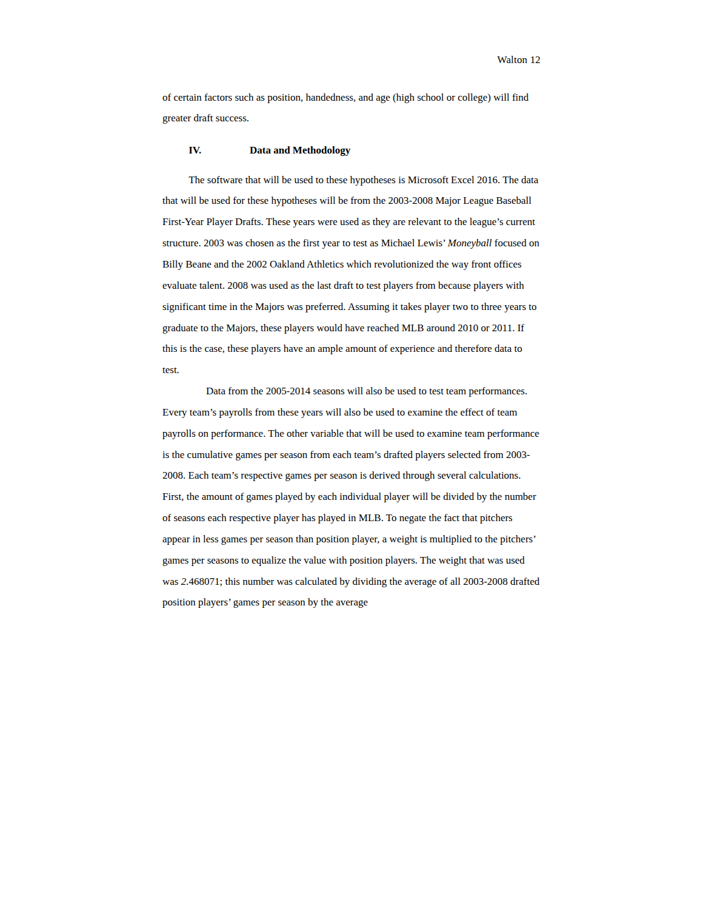Walton 12
of certain factors such as position, handedness, and age (high school or college) will find greater draft success.
IV. Data and Methodology
The software that will be used to these hypotheses is Microsoft Excel 2016. The data that will be used for these hypotheses will be from the 2003-2008 Major League Baseball First-Year Player Drafts. These years were used as they are relevant to the league’s current structure. 2003 was chosen as the first year to test as Michael Lewis’ Moneyball focused on Billy Beane and the 2002 Oakland Athletics which revolutionized the way front offices evaluate talent. 2008 was used as the last draft to test players from because players with significant time in the Majors was preferred. Assuming it takes player two to three years to graduate to the Majors, these players would have reached MLB around 2010 or 2011. If this is the case, these players have an ample amount of experience and therefore data to test.
Data from the 2005-2014 seasons will also be used to test team performances. Every team’s payrolls from these years will also be used to examine the effect of team payrolls on performance. The other variable that will be used to examine team performance is the cumulative games per season from each team’s drafted players selected from 2003-2008. Each team’s respective games per season is derived through several calculations. First, the amount of games played by each individual player will be divided by the number of seasons each respective player has played in MLB. To negate the fact that pitchers appear in less games per season than position player, a weight is multiplied to the pitchers’ games per seasons to equalize the value with position players. The weight that was used was 2. 468071; this number was calculated by dividing the average of all 2003-2008 drafted position players’ games per season by the average